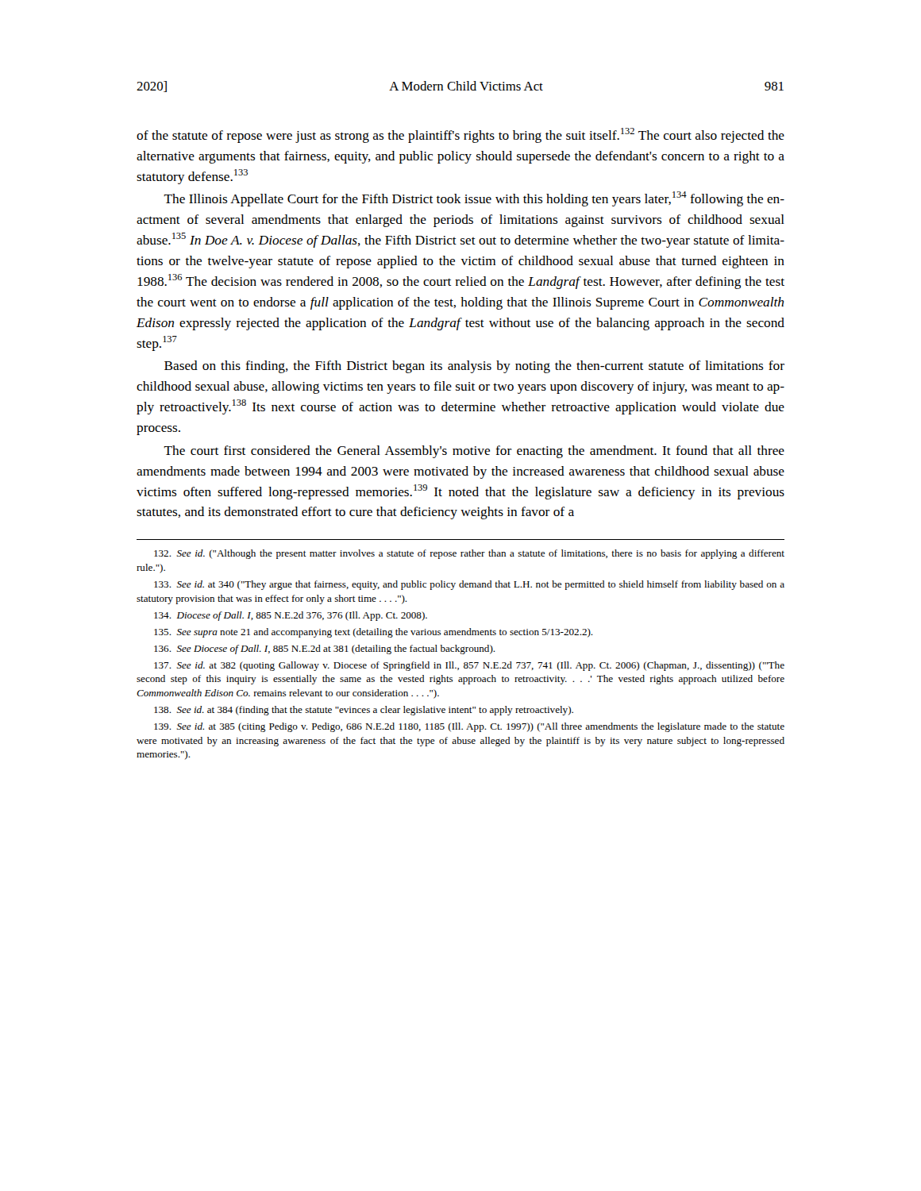2020] A Modern Child Victims Act 981
of the statute of repose were just as strong as the plaintiff's rights to bring the suit itself.132 The court also rejected the alternative arguments that fairness, equity, and public policy should supersede the defendant's concern to a right to a statutory defense.133
The Illinois Appellate Court for the Fifth District took issue with this holding ten years later,134 following the enactment of several amendments that enlarged the periods of limitations against survivors of childhood sexual abuse.135 In Doe A. v. Diocese of Dallas, the Fifth District set out to determine whether the two-year statute of limitations or the twelve-year statute of repose applied to the victim of childhood sexual abuse that turned eighteen in 1988.136 The decision was rendered in 2008, so the court relied on the Landgraf test. However, after defining the test the court went on to endorse a full application of the test, holding that the Illinois Supreme Court in Commonwealth Edison expressly rejected the application of the Landgraf test without use of the balancing approach in the second step.137
Based on this finding, the Fifth District began its analysis by noting the then-current statute of limitations for childhood sexual abuse, allowing victims ten years to file suit or two years upon discovery of injury, was meant to apply retroactively.138 Its next course of action was to determine whether retroactive application would violate due process.
The court first considered the General Assembly's motive for enacting the amendment. It found that all three amendments made between 1994 and 2003 were motivated by the increased awareness that childhood sexual abuse victims often suffered long-repressed memories.139 It noted that the legislature saw a deficiency in its previous statutes, and its demonstrated effort to cure that deficiency weights in favor of a
See id. ("Although the present matter involves a statute of repose rather than a statute of limitations, there is no basis for applying a different rule.").
See id. at 340 ("They argue that fairness, equity, and public policy demand that L.H. not be permitted to shield himself from liability based on a statutory provision that was in effect for only a short time . . . .").
Diocese of Dall. I, 885 N.E.2d 376, 376 (Ill. App. Ct. 2008).
See supra note 21 and accompanying text (detailing the various amendments to section 5/13-202.2).
See Diocese of Dall. I, 885 N.E.2d at 381 (detailing the factual background).
See id. at 382 (quoting Galloway v. Diocese of Springfield in Ill., 857 N.E.2d 737, 741 (Ill. App. Ct. 2006) (Chapman, J., dissenting)) ("'The second step of this inquiry is essentially the same as the vested rights approach to retroactivity. . . .' The vested rights approach utilized before Commonwealth Edison Co. remains relevant to our consideration . . . .").
See id. at 384 (finding that the statute "evinces a clear legislative intent" to apply retroactively).
See id. at 385 (citing Pedigo v. Pedigo, 686 N.E.2d 1180, 1185 (Ill. App. Ct. 1997)) ("All three amendments the legislature made to the statute were motivated by an increasing awareness of the fact that the type of abuse alleged by the plaintiff is by its very nature subject to long-repressed memories.").